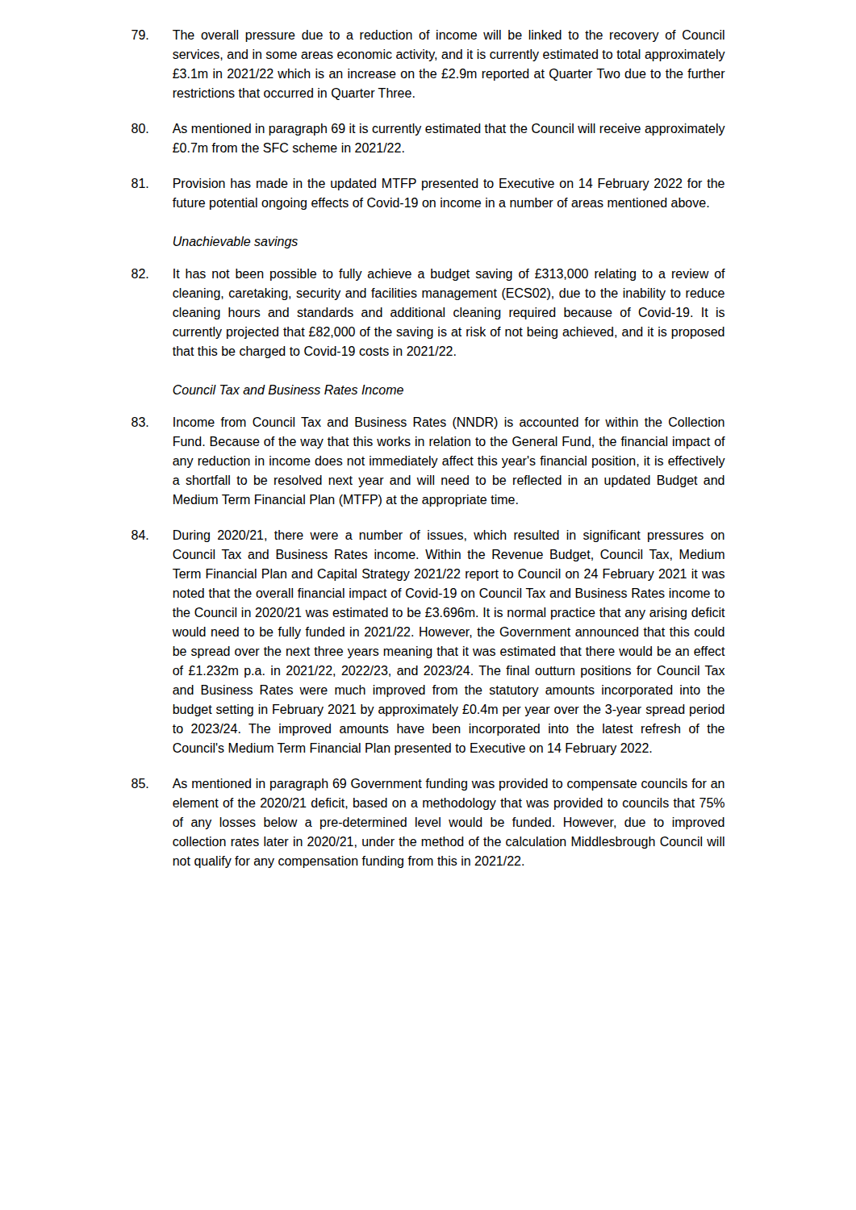79. The overall pressure due to a reduction of income will be linked to the recovery of Council services, and in some areas economic activity, and it is currently estimated to total approximately £3.1m in 2021/22 which is an increase on the £2.9m reported at Quarter Two due to the further restrictions that occurred in Quarter Three.
80. As mentioned in paragraph 69 it is currently estimated that the Council will receive approximately £0.7m from the SFC scheme in 2021/22.
81. Provision has made in the updated MTFP presented to Executive on 14 February 2022 for the future potential ongoing effects of Covid-19 on income in a number of areas mentioned above.
Unachievable savings
82. It has not been possible to fully achieve a budget saving of £313,000 relating to a review of cleaning, caretaking, security and facilities management (ECS02), due to the inability to reduce cleaning hours and standards and additional cleaning required because of Covid-19. It is currently projected that £82,000 of the saving is at risk of not being achieved, and it is proposed that this be charged to Covid-19 costs in 2021/22.
Council Tax and Business Rates Income
83. Income from Council Tax and Business Rates (NNDR) is accounted for within the Collection Fund. Because of the way that this works in relation to the General Fund, the financial impact of any reduction in income does not immediately affect this year's financial position, it is effectively a shortfall to be resolved next year and will need to be reflected in an updated Budget and Medium Term Financial Plan (MTFP) at the appropriate time.
84. During 2020/21, there were a number of issues, which resulted in significant pressures on Council Tax and Business Rates income. Within the Revenue Budget, Council Tax, Medium Term Financial Plan and Capital Strategy 2021/22 report to Council on 24 February 2021 it was noted that the overall financial impact of Covid-19 on Council Tax and Business Rates income to the Council in 2020/21 was estimated to be £3.696m. It is normal practice that any arising deficit would need to be fully funded in 2021/22. However, the Government announced that this could be spread over the next three years meaning that it was estimated that there would be an effect of £1.232m p.a. in 2021/22, 2022/23, and 2023/24. The final outturn positions for Council Tax and Business Rates were much improved from the statutory amounts incorporated into the budget setting in February 2021 by approximately £0.4m per year over the 3-year spread period to 2023/24. The improved amounts have been incorporated into the latest refresh of the Council's Medium Term Financial Plan presented to Executive on 14 February 2022.
85. As mentioned in paragraph 69 Government funding was provided to compensate councils for an element of the 2020/21 deficit, based on a methodology that was provided to councils that 75% of any losses below a pre-determined level would be funded. However, due to improved collection rates later in 2020/21, under the method of the calculation Middlesbrough Council will not qualify for any compensation funding from this in 2021/22.